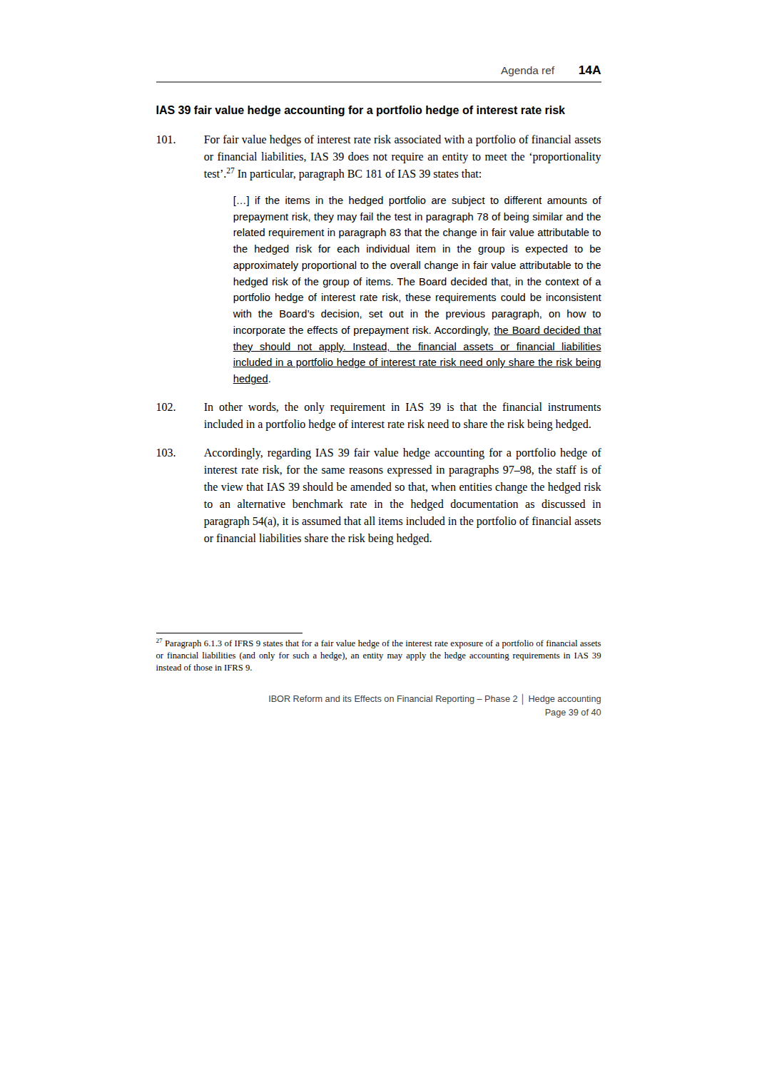Agenda ref 14A
IAS 39 fair value hedge accounting for a portfolio hedge of interest rate risk
For fair value hedges of interest rate risk associated with a portfolio of financial assets or financial liabilities, IAS 39 does not require an entity to meet the ‘proportionality test’.27 In particular, paragraph BC 181 of IAS 39 states that:
[…] if the items in the hedged portfolio are subject to different amounts of prepayment risk, they may fail the test in paragraph 78 of being similar and the related requirement in paragraph 83 that the change in fair value attributable to the hedged risk for each individual item in the group is expected to be approximately proportional to the overall change in fair value attributable to the hedged risk of the group of items. The Board decided that, in the context of a portfolio hedge of interest rate risk, these requirements could be inconsistent with the Board’s decision, set out in the previous paragraph, on how to incorporate the effects of prepayment risk. Accordingly, the Board decided that they should not apply. Instead, the financial assets or financial liabilities included in a portfolio hedge of interest rate risk need only share the risk being hedged.
In other words, the only requirement in IAS 39 is that the financial instruments included in a portfolio hedge of interest rate risk need to share the risk being hedged.
Accordingly, regarding IAS 39 fair value hedge accounting for a portfolio hedge of interest rate risk, for the same reasons expressed in paragraphs 97–98, the staff is of the view that IAS 39 should be amended so that, when entities change the hedged risk to an alternative benchmark rate in the hedged documentation as discussed in paragraph 54(a), it is assumed that all items included in the portfolio of financial assets or financial liabilities share the risk being hedged.
27 Paragraph 6.1.3 of IFRS 9 states that for a fair value hedge of the interest rate exposure of a portfolio of financial assets or financial liabilities (and only for such a hedge), an entity may apply the hedge accounting requirements in IAS 39 instead of those in IFRS 9.
IBOR Reform and its Effects on Financial Reporting – Phase 2 │ Hedge accounting Page 39 of 40